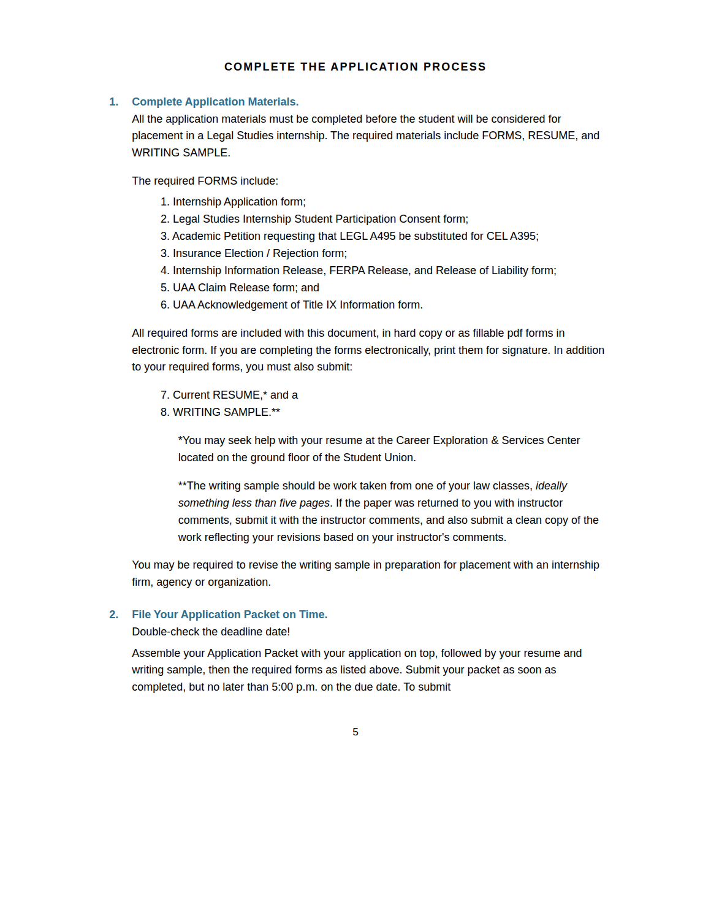Complete the Application Process
Complete Application Materials.
All the application materials must be completed before the student will be considered for placement in a Legal Studies internship. The required materials include FORMS, RESUME, and WRITING SAMPLE.
The required FORMS include:
1. Internship Application form;
2. Legal Studies Internship Student Participation Consent form;
3. Academic Petition requesting that LEGL A495 be substituted for CEL A395;
3. Insurance Election / Rejection form;
4. Internship Information Release, FERPA Release, and Release of Liability form;
5. UAA Claim Release form; and
6. UAA Acknowledgement of Title IX Information form.
All required forms are included with this document, in hard copy or as fillable pdf forms in electronic form. If you are completing the forms electronically, print them for signature. In addition to your required forms, you must also submit:
7. Current RESUME,* and a
8. WRITING SAMPLE.**
*You may seek help with your resume at the Career Exploration & Services Center located on the ground floor of the Student Union.
**The writing sample should be work taken from one of your law classes, ideally something less than five pages. If the paper was returned to you with instructor comments, submit it with the instructor comments, and also submit a clean copy of the work reflecting your revisions based on your instructor's comments.
You may be required to revise the writing sample in preparation for placement with an internship firm, agency or organization.
File Your Application Packet on Time.
Double-check the deadline date!
Assemble your Application Packet with your application on top, followed by your resume and writing sample, then the required forms as listed above. Submit your packet as soon as completed, but no later than 5:00 p.m. on the due date. To submit
5